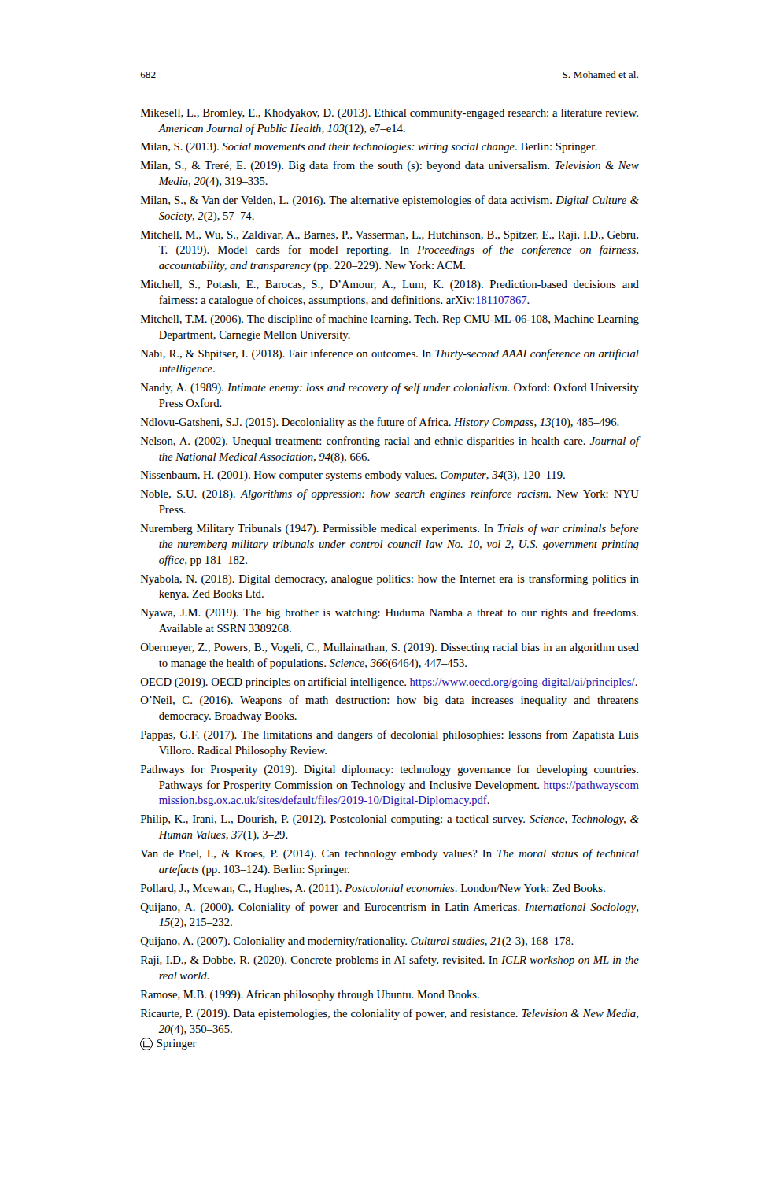682 S. Mohamed et al.
Mikesell, L., Bromley, E., Khodyakov, D. (2013). Ethical community-engaged research: a literature review. American Journal of Public Health, 103(12), e7–e14.
Milan, S. (2013). Social movements and their technologies: wiring social change. Berlin: Springer.
Milan, S., & Treré, E. (2019). Big data from the south (s): beyond data universalism. Television & New Media, 20(4), 319–335.
Milan, S., & Van der Velden, L. (2016). The alternative epistemologies of data activism. Digital Culture & Society, 2(2), 57–74.
Mitchell, M., Wu, S., Zaldivar, A., Barnes, P., Vasserman, L., Hutchinson, B., Spitzer, E., Raji, I.D., Gebru, T. (2019). Model cards for model reporting. In Proceedings of the conference on fairness, accountability, and transparency (pp. 220–229). New York: ACM.
Mitchell, S., Potash, E., Barocas, S., D’Amour, A., Lum, K. (2018). Prediction-based decisions and fairness: a catalogue of choices, assumptions, and definitions. arXiv:181107867.
Mitchell, T.M. (2006). The discipline of machine learning. Tech. Rep CMU-ML-06-108, Machine Learning Department, Carnegie Mellon University.
Nabi, R., & Shpitser, I. (2018). Fair inference on outcomes. In Thirty-second AAAI conference on artificial intelligence.
Nandy, A. (1989). Intimate enemy: loss and recovery of self under colonialism. Oxford: Oxford University Press Oxford.
Ndlovu-Gatsheni, S.J. (2015). Decoloniality as the future of Africa. History Compass, 13(10), 485–496.
Nelson, A. (2002). Unequal treatment: confronting racial and ethnic disparities in health care. Journal of the National Medical Association, 94(8), 666.
Nissenbaum, H. (2001). How computer systems embody values. Computer, 34(3), 120–119.
Noble, S.U. (2018). Algorithms of oppression: how search engines reinforce racism. New York: NYU Press.
Nuremberg Military Tribunals (1947). Permissible medical experiments. In Trials of war criminals before the nuremberg military tribunals under control council law No. 10, vol 2, U.S. government printing office, pp 181–182.
Nyabola, N. (2018). Digital democracy, analogue politics: how the Internet era is transforming politics in kenya. Zed Books Ltd.
Nyawa, J.M. (2019). The big brother is watching: Huduma Namba a threat to our rights and freedoms. Available at SSRN 3389268.
Obermeyer, Z., Powers, B., Vogeli, C., Mullainathan, S. (2019). Dissecting racial bias in an algorithm used to manage the health of populations. Science, 366(6464), 447–453.
OECD (2019). OECD principles on artificial intelligence. https://www.oecd.org/going-digital/ai/principles/.
O’Neil, C. (2016). Weapons of math destruction: how big data increases inequality and threatens democracy. Broadway Books.
Pappas, G.F. (2017). The limitations and dangers of decolonial philosophies: lessons from Zapatista Luis Villoro. Radical Philosophy Review.
Pathways for Prosperity (2019). Digital diplomacy: technology governance for developing countries. Pathways for Prosperity Commission on Technology and Inclusive Development. https://pathwayscommission.bsg.ox.ac.uk/sites/default/files/2019-10/Digital-Diplomacy.pdf.
Philip, K., Irani, L., Dourish, P. (2012). Postcolonial computing: a tactical survey. Science, Technology, & Human Values, 37(1), 3–29.
Van de Poel, I., & Kroes, P. (2014). Can technology embody values? In The moral status of technical artefacts (pp. 103–124). Berlin: Springer.
Pollard, J., Mcewan, C., Hughes, A. (2011). Postcolonial economies. London/New York: Zed Books.
Quijano, A. (2000). Coloniality of power and Eurocentrism in Latin Americas. International Sociology, 15(2), 215–232.
Quijano, A. (2007). Coloniality and modernity/rationality. Cultural studies, 21(2-3), 168–178.
Raji, I.D., & Dobbe, R. (2020). Concrete problems in AI safety, revisited. In ICLR workshop on ML in the real world.
Ramose, M.B. (1999). African philosophy through Ubuntu. Mond Books.
Ricaurte, P. (2019). Data epistemologies, the coloniality of power, and resistance. Television & New Media, 20(4), 350–365.
Springer